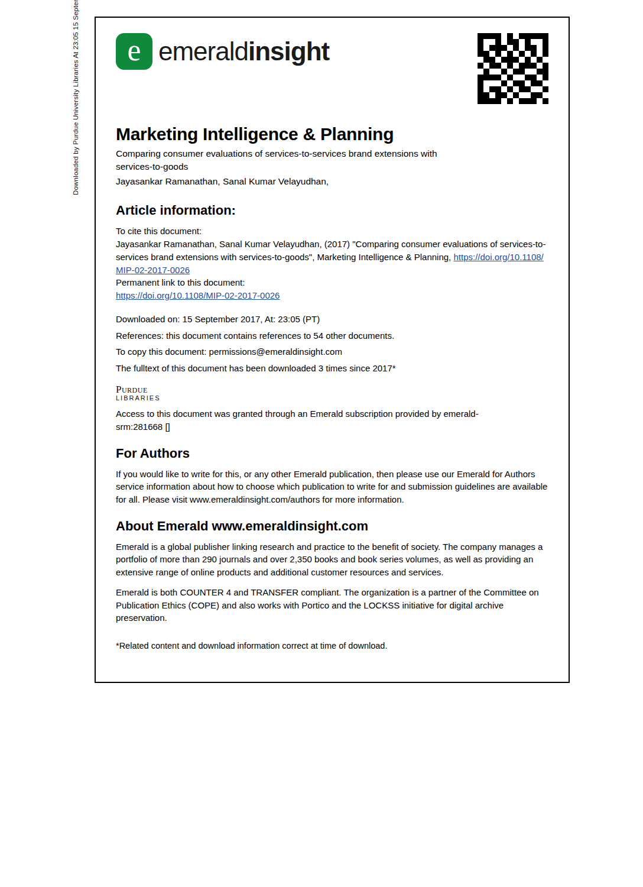Downloaded by Purdue University Libraries At 23:05 15 September 2017 (PT)
emeraldinsight
Marketing Intelligence & Planning
Comparing consumer evaluations of services-to-services brand extensions with
services-to-goods
Jayasankar Ramanathan, Sanal Kumar Velayudhan,
Article information:
To cite this document:
Jayasankar Ramanathan, Sanal Kumar Velayudhan, (2017) "Comparing consumer evaluations of services-to-services brand extensions with services-to-goods", Marketing Intelligence & Planning, https://doi.org/10.1108/MIP-02-2017-0026
Permanent link to this document:
https://doi.org/10.1108/MIP-02-2017-0026
Downloaded on: 15 September 2017, At: 23:05 (PT)
References: this document contains references to 54 other documents.
To copy this document: permissions@emeraldinsight.com
The fulltext of this document has been downloaded 3 times since 2017*
Purdue
LIBRARIES
Access to this document was granted through an Emerald subscription provided by emerald-
srm:281668 []
For Authors
If you would like to write for this, or any other Emerald publication, then please use our Emerald for Authors service information about how to choose which publication to write for and submission guidelines are available for all. Please visit www.emeraldinsight.com/authors for more information.
About Emerald www.emeraldinsight.com
Emerald is a global publisher linking research and practice to the benefit of society. The company manages a portfolio of more than 290 journals and over 2,350 books and book series volumes, as well as providing an extensive range of online products and additional customer resources and services.
Emerald is both COUNTER 4 and TRANSFER compliant. The organization is a partner of the Committee on Publication Ethics (COPE) and also works with Portico and the LOCKSS initiative for digital archive preservation.
*Related content and download information correct at time of download.